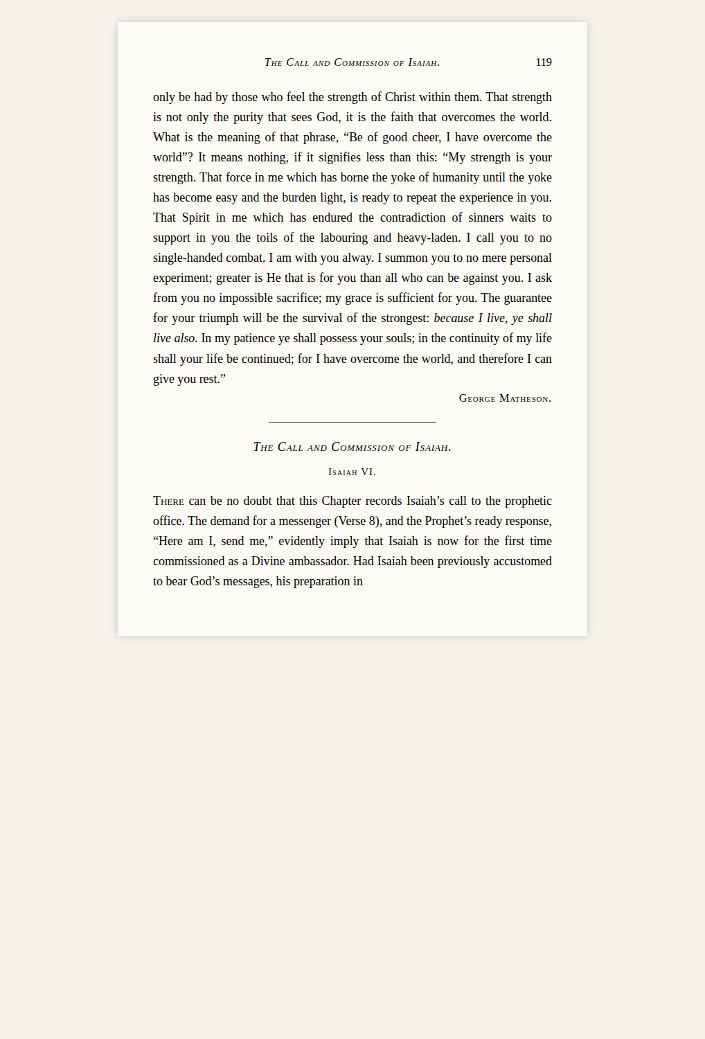The Call and Commission of Isaiah. 119
only be had by those who feel the strength of Christ within them. That strength is not only the purity that sees God, it is the faith that overcomes the world. What is the meaning of that phrase, “Be of good cheer, I have overcome the world”? It means nothing, if it signifies less than this: “My strength is your strength. That force in me which has borne the yoke of humanity until the yoke has become easy and the burden light, is ready to repeat the experience in you. That Spirit in me which has endured the contradiction of sinners waits to support in you the toils of the labouring and heavy-laden. I call you to no single-handed combat. I am with you alway. I summon you to no mere personal experiment; greater is He that is for you than all who can be against you. I ask from you no impossible sacrifice; my grace is sufficient for you. The guarantee for your triumph will be the survival of the strongest: because I live, ye shall live also. In my patience ye shall possess your souls; in the continuity of my life shall your life be continued; for I have overcome the world, and therefore I can give you rest.”
George Matheson.
The Call and Commission of Isaiah.
Isaiah VI.
There can be no doubt that this Chapter records Isaiah’s call to the prophetic office. The demand for a messenger (Verse 8), and the Prophet’s ready response, “Here am I, send me,” evidently imply that Isaiah is now for the first time commissioned as a Divine ambassador. Had Isaiah been previously accustomed to bear God’s messages, his preparation in